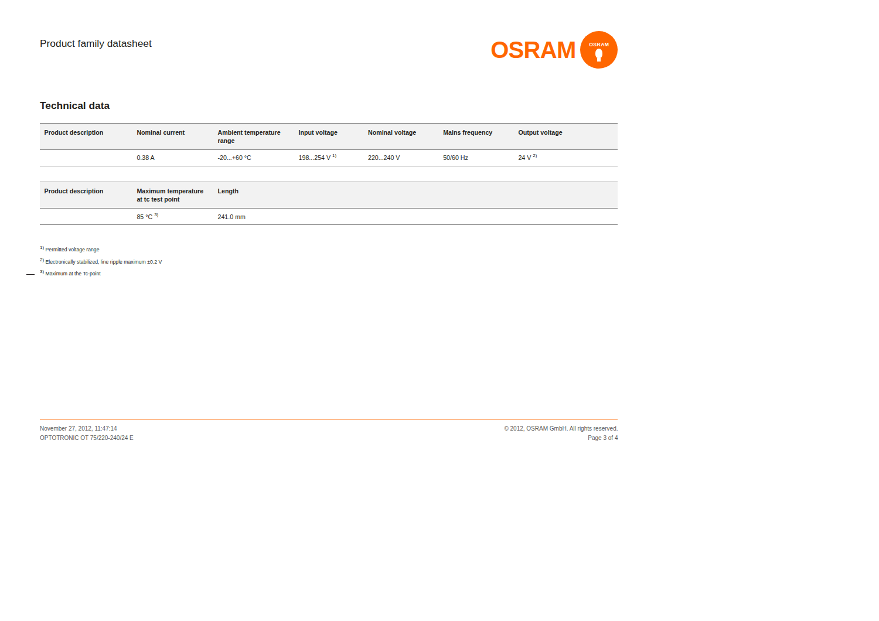Product family datasheet
OSRAM
OSRAM
Technical data
| Product description | Nominal current | Ambient temperature range | Input voltage | Nominal voltage | Mains frequency | Output voltage |
| --- | --- | --- | --- | --- | --- | --- |
| | 0.38 A | -20...+60 °C | 198...254 V 1) | 220...240 V | 50/60 Hz | 24 V 2) |
| Product description | Maximum temperature at tc test point | Length |
| --- | --- | --- |
| | 85 °C 3) | 241.0 mm |
1) Permitted voltage range
2) Electronically stabilized, line ripple maximum ±0.2 V
3) Maximum at the Tc-point
November 27, 2012, 11:47:14
OPTOTRONIC OT 75/220-240/24 E
© 2012, OSRAM GmbH. All rights reserved.
Page 3 of 4